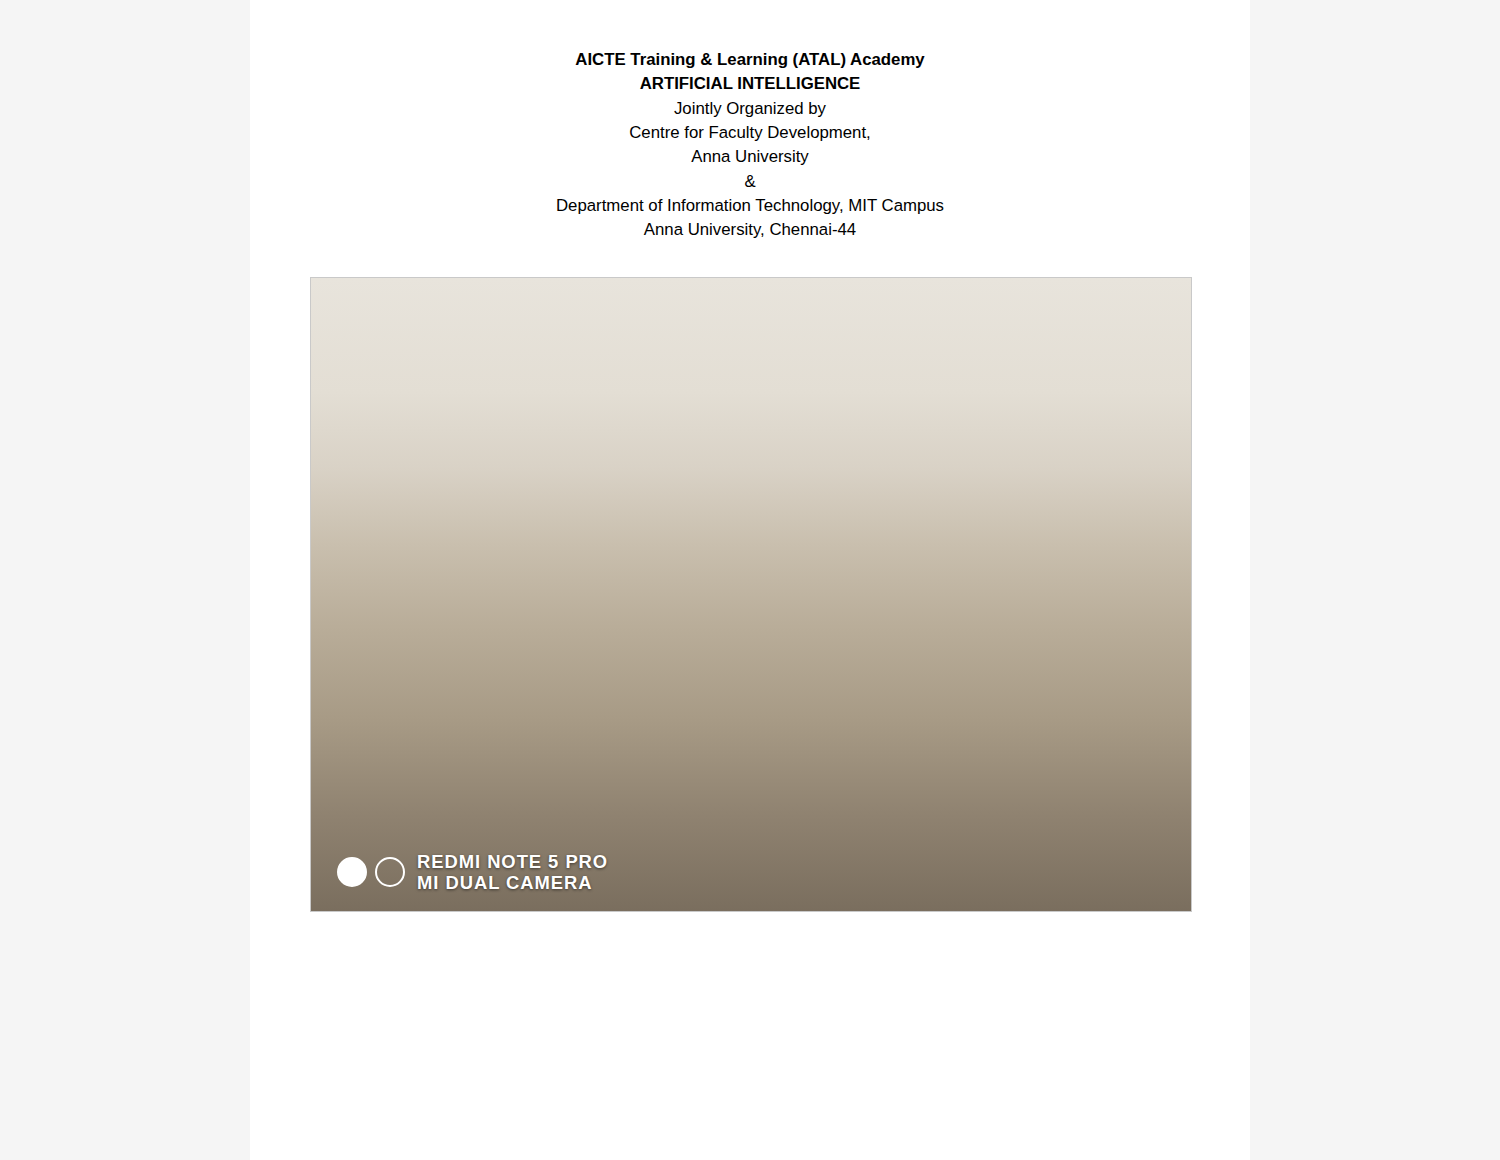AICTE Training & Learning (ATAL) Academy
ARTIFICIAL INTELLIGENCE
Jointly Organized by
Centre for Faculty Development,
Anna University
&
Department of Information Technology, MIT Campus
Anna University, Chennai-44
REDMI NOTE 5 PRO MI DUAL CAMERA